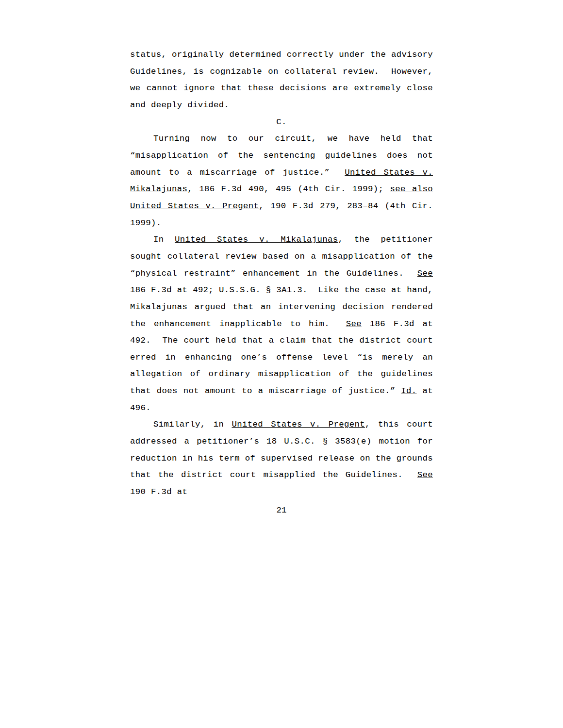status, originally determined correctly under the advisory Guidelines, is cognizable on collateral review. However, we cannot ignore that these decisions are extremely close and deeply divided.
C.
Turning now to our circuit, we have held that “misapplication of the sentencing guidelines does not amount to a miscarriage of justice.” United States v. Mikalajunas, 186 F.3d 490, 495 (4th Cir. 1999); see also United States v. Pregent, 190 F.3d 279, 283–84 (4th Cir. 1999).
In United States v. Mikalajunas, the petitioner sought collateral review based on a misapplication of the “physical restraint” enhancement in the Guidelines. See 186 F.3d at 492; U.S.S.G. § 3A1.3. Like the case at hand, Mikalajunas argued that an intervening decision rendered the enhancement inapplicable to him. See 186 F.3d at 492. The court held that a claim that the district court erred in enhancing one’s offense level “is merely an allegation of ordinary misapplication of the guidelines that does not amount to a miscarriage of justice.” Id. at 496.
Similarly, in United States v. Pregent, this court addressed a petitioner’s 18 U.S.C. § 3583(e) motion for reduction in his term of supervised release on the grounds that the district court misapplied the Guidelines. See 190 F.3d at
21